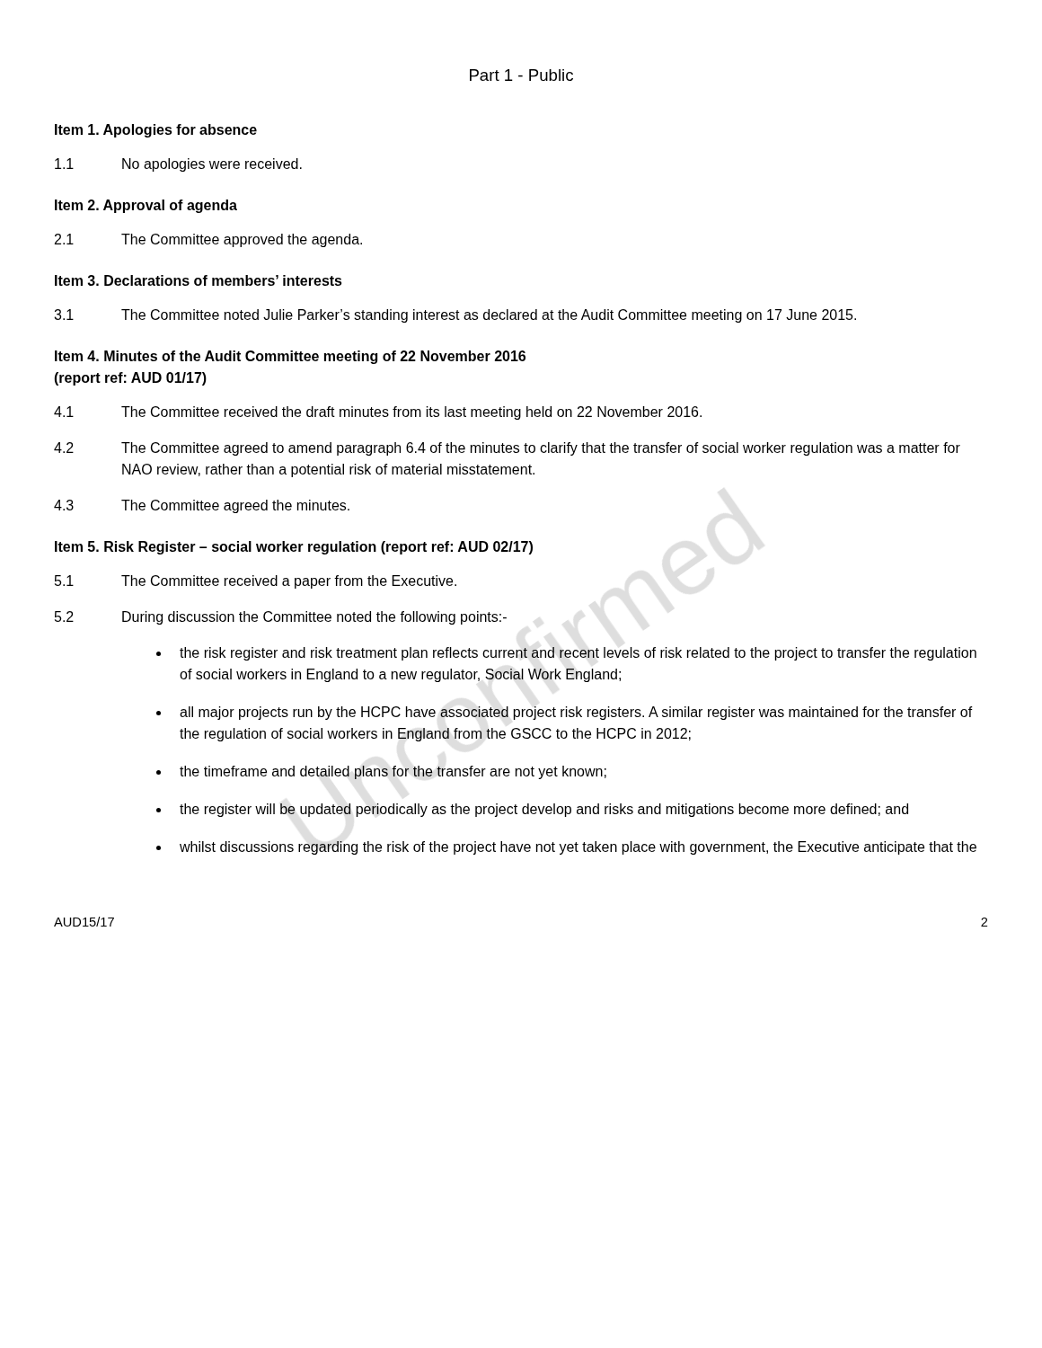Unconfirmed
Part 1 - Public
Item 1. Apologies for absence
1.1
No apologies were received.
Item 2. Approval of agenda
2.1
The Committee approved the agenda.
Item 3. Declarations of members’ interests
3.1
The Committee noted Julie Parker’s standing interest as declared at the Audit Committee meeting on 17 June 2015.
Item 4. Minutes of the Audit Committee meeting of 22 November 2016
(report ref: AUD 01/17)
4.1
The Committee received the draft minutes from its last meeting held on 22 November 2016.
4.2
The Committee agreed to amend paragraph 6.4 of the minutes to clarify that the transfer of social worker regulation was a matter for NAO review, rather than a potential risk of material misstatement.
4.3
The Committee agreed the minutes.
Item 5. Risk Register – social worker regulation (report ref: AUD 02/17)
5.1
The Committee received a paper from the Executive.
5.2
During discussion the Committee noted the following points:-
the risk register and risk treatment plan reflects current and recent levels of risk related to the project to transfer the regulation of social workers in England to a new regulator, Social Work England;
all major projects run by the HCPC have associated project risk registers. A similar register was maintained for the transfer of the regulation of social workers in England from the GSCC to the HCPC in 2012;
the timeframe and detailed plans for the transfer are not yet known;
the register will be updated periodically as the project develop and risks and mitigations become more defined; and
whilst discussions regarding the risk of the project have not yet taken place with government, the Executive anticipate that the
AUD15/17 2